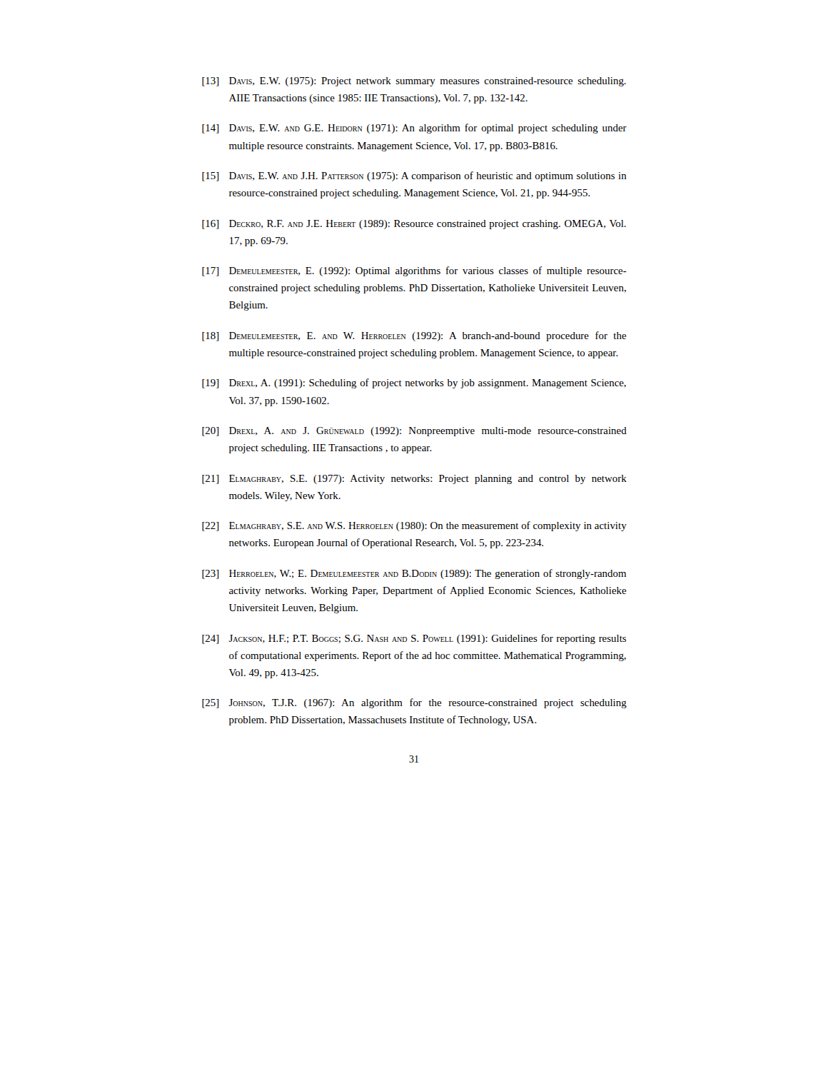[13] Davis, E.W. (1975): Project network summary measures constrained-resource scheduling. AIIE Transactions (since 1985: IIE Transactions), Vol. 7, pp. 132-142.
[14] Davis, E.W. and G.E. Heidorn (1971): An algorithm for optimal project scheduling under multiple resource constraints. Management Science, Vol. 17, pp. B803-B816.
[15] Davis, E.W. and J.H. Patterson (1975): A comparison of heuristic and optimum solutions in resource-constrained project scheduling. Management Science, Vol. 21, pp. 944-955.
[16] Deckro, R.F. and J.E. Hebert (1989): Resource constrained project crashing. OMEGA, Vol. 17, pp. 69-79.
[17] Demeulemeester, E. (1992): Optimal algorithms for various classes of multiple resource-constrained project scheduling problems. PhD Dissertation, Katholieke Universiteit Leuven, Belgium.
[18] Demeulemeester, E. and W. Herroelen (1992): A branch-and-bound procedure for the multiple resource-constrained project scheduling problem. Management Science, to appear.
[19] Drexl, A. (1991): Scheduling of project networks by job assignment. Management Science, Vol. 37, pp. 1590-1602.
[20] Drexl, A. and J. Grünewald (1992): Nonpreemptive multi-mode resource-constrained project scheduling. IIE Transactions , to appear.
[21] Elmaghraby, S.E. (1977): Activity networks: Project planning and control by network models. Wiley, New York.
[22] Elmaghraby, S.E. and W.S. Herroelen (1980): On the measurement of complexity in activity networks. European Journal of Operational Research, Vol. 5, pp. 223-234.
[23] Herroelen, W.; E. Demeulemeester and B.Dodin (1989): The generation of strongly-random activity networks. Working Paper, Department of Applied Economic Sciences, Katholieke Universiteit Leuven, Belgium.
[24] Jackson, H.F.; P.T. Boggs; S.G. Nash and S. Powell (1991): Guidelines for reporting results of computational experiments. Report of the ad hoc committee. Mathematical Programming, Vol. 49, pp. 413-425.
[25] Johnson, T.J.R. (1967): An algorithm for the resource-constrained project scheduling problem. PhD Dissertation, Massachusets Institute of Technology, USA.
31